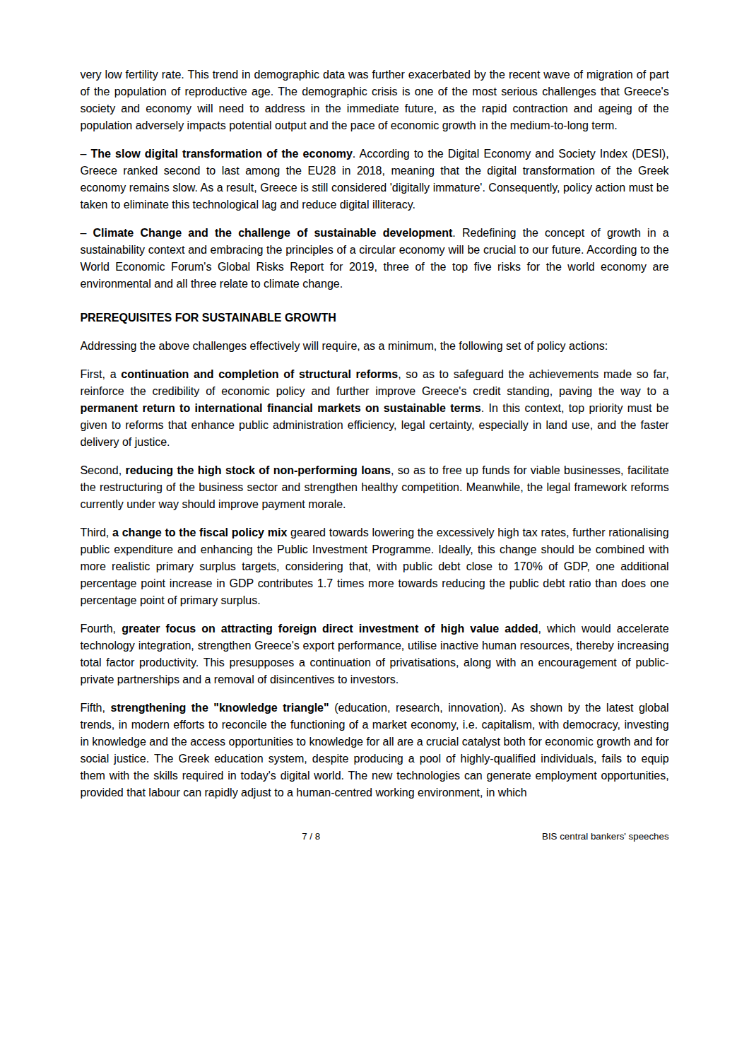very low fertility rate. This trend in demographic data was further exacerbated by the recent wave of migration of part of the population of reproductive age. The demographic crisis is one of the most serious challenges that Greece's society and economy will need to address in the immediate future, as the rapid contraction and ageing of the population adversely impacts potential output and the pace of economic growth in the medium-to-long term.
– The slow digital transformation of the economy. According to the Digital Economy and Society Index (DESI), Greece ranked second to last among the EU28 in 2018, meaning that the digital transformation of the Greek economy remains slow. As a result, Greece is still considered 'digitally immature'. Consequently, policy action must be taken to eliminate this technological lag and reduce digital illiteracy.
– Climate Change and the challenge of sustainable development. Redefining the concept of growth in a sustainability context and embracing the principles of a circular economy will be crucial to our future. According to the World Economic Forum's Global Risks Report for 2019, three of the top five risks for the world economy are environmental and all three relate to climate change.
PREREQUISITES FOR SUSTAINABLE GROWTH
Addressing the above challenges effectively will require, as a minimum, the following set of policy actions:
First, a continuation and completion of structural reforms, so as to safeguard the achievements made so far, reinforce the credibility of economic policy and further improve Greece's credit standing, paving the way to a permanent return to international financial markets on sustainable terms. In this context, top priority must be given to reforms that enhance public administration efficiency, legal certainty, especially in land use, and the faster delivery of justice.
Second, reducing the high stock of non-performing loans, so as to free up funds for viable businesses, facilitate the restructuring of the business sector and strengthen healthy competition. Meanwhile, the legal framework reforms currently under way should improve payment morale.
Third, a change to the fiscal policy mix geared towards lowering the excessively high tax rates, further rationalising public expenditure and enhancing the Public Investment Programme. Ideally, this change should be combined with more realistic primary surplus targets, considering that, with public debt close to 170% of GDP, one additional percentage point increase in GDP contributes 1.7 times more towards reducing the public debt ratio than does one percentage point of primary surplus.
Fourth, greater focus on attracting foreign direct investment of high value added, which would accelerate technology integration, strengthen Greece's export performance, utilise inactive human resources, thereby increasing total factor productivity. This presupposes a continuation of privatisations, along with an encouragement of public-private partnerships and a removal of disincentives to investors.
Fifth, strengthening the "knowledge triangle" (education, research, innovation). As shown by the latest global trends, in modern efforts to reconcile the functioning of a market economy, i.e. capitalism, with democracy, investing in knowledge and the access opportunities to knowledge for all are a crucial catalyst both for economic growth and for social justice. The Greek education system, despite producing a pool of highly-qualified individuals, fails to equip them with the skills required in today's digital world. The new technologies can generate employment opportunities, provided that labour can rapidly adjust to a human-centred working environment, in which
7 / 8 BIS central bankers' speeches